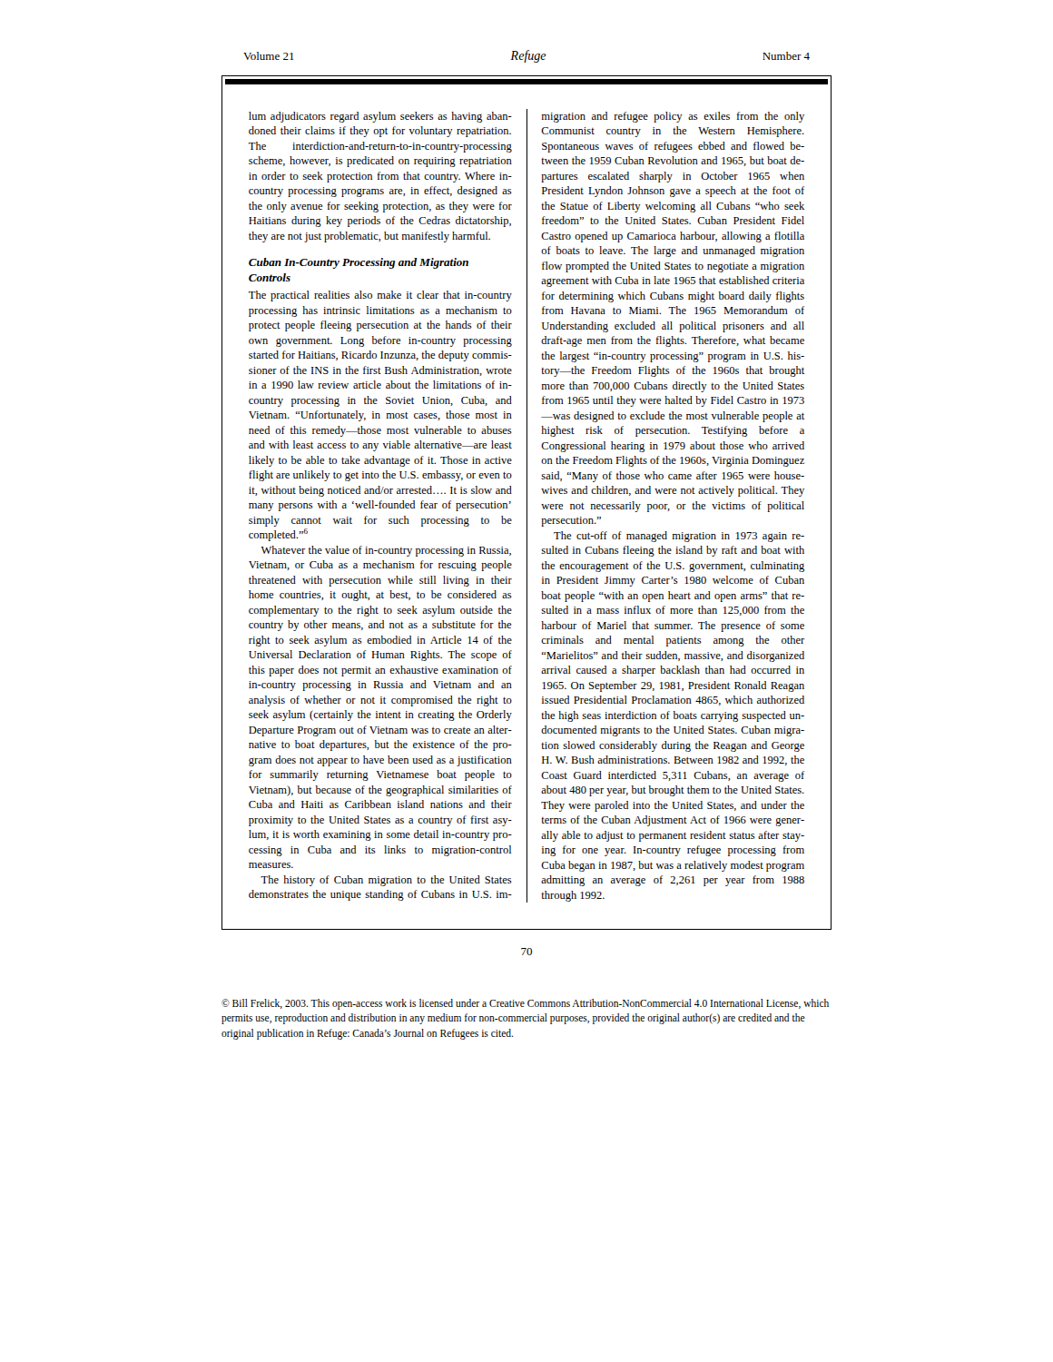Volume 21 Refuge Number 4
lum adjudicators regard asylum seekers as having abandoned their claims if they opt for voluntary repatriation. The interdiction-and-return-to-in-country-processing scheme, however, is predicated on requiring repatriation in order to seek protection from that country. Where in-country processing programs are, in effect, designed as the only avenue for seeking protection, as they were for Haitians during key periods of the Cedras dictatorship, they are not just problematic, but manifestly harmful.
Cuban In-Country Processing and Migration Controls
The practical realities also make it clear that in-country processing has intrinsic limitations as a mechanism to protect people fleeing persecution at the hands of their own government. Long before in-country processing started for Haitians, Ricardo Inzunza, the deputy commissioner of the INS in the first Bush Administration, wrote in a 1990 law review article about the limitations of in-country processing in the Soviet Union, Cuba, and Vietnam. “Unfortunately, in most cases, those most in need of this remedy—those most vulnerable to abuses and with least access to any viable alternative—are least likely to be able to take advantage of it. Those in active flight are unlikely to get into the U.S. embassy, or even to it, without being noticed and/or arrested…. It is slow and many persons with a ‘well-founded fear of persecution’ simply cannot wait for such processing to be completed.”6
Whatever the value of in-country processing in Russia, Vietnam, or Cuba as a mechanism for rescuing people threatened with persecution while still living in their home countries, it ought, at best, to be considered as complementary to the right to seek asylum outside the country by other means, and not as a substitute for the right to seek asylum as embodied in Article 14 of the Universal Declaration of Human Rights. The scope of this paper does not permit an exhaustive examination of in-country processing in Russia and Vietnam and an analysis of whether or not it compromised the right to seek asylum (certainly the intent in creating the Orderly Departure Program out of Vietnam was to create an alternative to boat departures, but the existence of the program does not appear to have been used as a justification for summarily returning Vietnamese boat people to Vietnam), but because of the geographical similarities of Cuba and Haiti as Caribbean island nations and their proximity to the United States as a country of first asylum, it is worth examining in some detail in-country processing in Cuba and its links to migration-control measures.
The history of Cuban migration to the United States demonstrates the unique standing of Cubans in U.S. immigration and refugee policy as exiles from the only Communist country in the Western Hemisphere. Spontaneous waves of refugees ebbed and flowed between the 1959 Cuban Revolution and 1965, but boat departures escalated sharply in October 1965 when President Lyndon Johnson gave a speech at the foot of the Statue of Liberty welcoming all Cubans “who seek freedom” to the United States. Cuban President Fidel Castro opened up Camarioca harbour, allowing a flotilla of boats to leave. The large and unmanaged migration flow prompted the United States to negotiate a migration agreement with Cuba in late 1965 that established criteria for determining which Cubans might board daily flights from Havana to Miami. The 1965 Memorandum of Understanding excluded all political prisoners and all draft-age men from the flights. Therefore, what became the largest “in-country processing” program in U.S. history—the Freedom Flights of the 1960s that brought more than 700,000 Cubans directly to the United States from 1965 until they were halted by Fidel Castro in 1973—was designed to exclude the most vulnerable people at highest risk of persecution. Testifying before a Congressional hearing in 1979 about those who arrived on the Freedom Flights of the 1960s, Virginia Dominguez said, “Many of those who came after 1965 were housewives and children, and were not actively political. They were not necessarily poor, or the victims of political persecution.”
The cut-off of managed migration in 1973 again resulted in Cubans fleeing the island by raft and boat with the encouragement of the U.S. government, culminating in President Jimmy Carter’s 1980 welcome of Cuban boat people “with an open heart and open arms” that resulted in a mass influx of more than 125,000 from the harbour of Mariel that summer. The presence of some criminals and mental patients among the other “Marielitos” and their sudden, massive, and disorganized arrival caused a sharper backlash than had occurred in 1965. On September 29, 1981, President Ronald Reagan issued Presidential Proclamation 4865, which authorized the high seas interdiction of boats carrying suspected undocumented migrants to the United States. Cuban migration slowed considerably during the Reagan and George H. W. Bush administrations. Between 1982 and 1992, the Coast Guard interdicted 5,311 Cubans, an average of about 480 per year, but brought them to the United States. They were paroled into the United States, and under the terms of the Cuban Adjustment Act of 1966 were generally able to adjust to permanent resident status after staying for one year. In-country refugee processing from Cuba began in 1987, but was a relatively modest program admitting an average of 2,261 per year from 1988 through 1992.
70
© Bill Frelick, 2003. This open-access work is licensed under a Creative Commons Attribution-NonCommercial 4.0 International License, which permits use, reproduction and distribution in any medium for non-commercial purposes, provided the original author(s) are credited and the original publication in Refuge: Canada’s Journal on Refugees is cited.